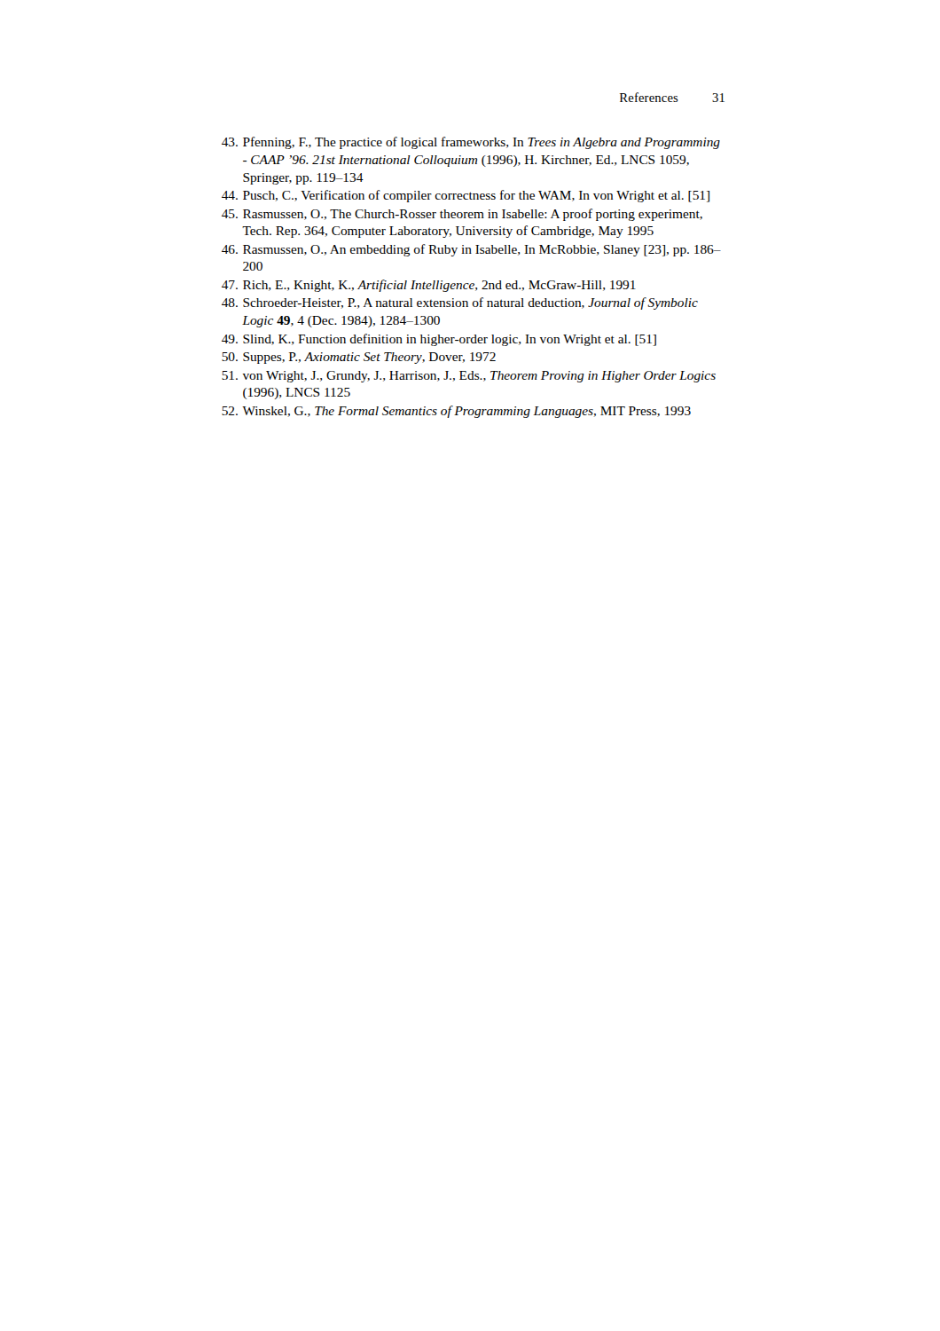References 31
43. Pfenning, F., The practice of logical frameworks, In Trees in Algebra and Programming - CAAP ’96. 21st International Colloquium (1996), H. Kirchner, Ed., LNCS 1059, Springer, pp. 119–134
44. Pusch, C., Verification of compiler correctness for the WAM, In von Wright et al. [51]
45. Rasmussen, O., The Church-Rosser theorem in Isabelle: A proof porting experiment, Tech. Rep. 364, Computer Laboratory, University of Cambridge, May 1995
46. Rasmussen, O., An embedding of Ruby in Isabelle, In McRobbie, Slaney [23], pp. 186–200
47. Rich, E., Knight, K., Artificial Intelligence, 2nd ed., McGraw-Hill, 1991
48. Schroeder-Heister, P., A natural extension of natural deduction, Journal of Symbolic Logic 49, 4 (Dec. 1984), 1284–1300
49. Slind, K., Function definition in higher-order logic, In von Wright et al. [51]
50. Suppes, P., Axiomatic Set Theory, Dover, 1972
51. von Wright, J., Grundy, J., Harrison, J., Eds., Theorem Proving in Higher Order Logics (1996), LNCS 1125
52. Winskel, G., The Formal Semantics of Programming Languages, MIT Press, 1993